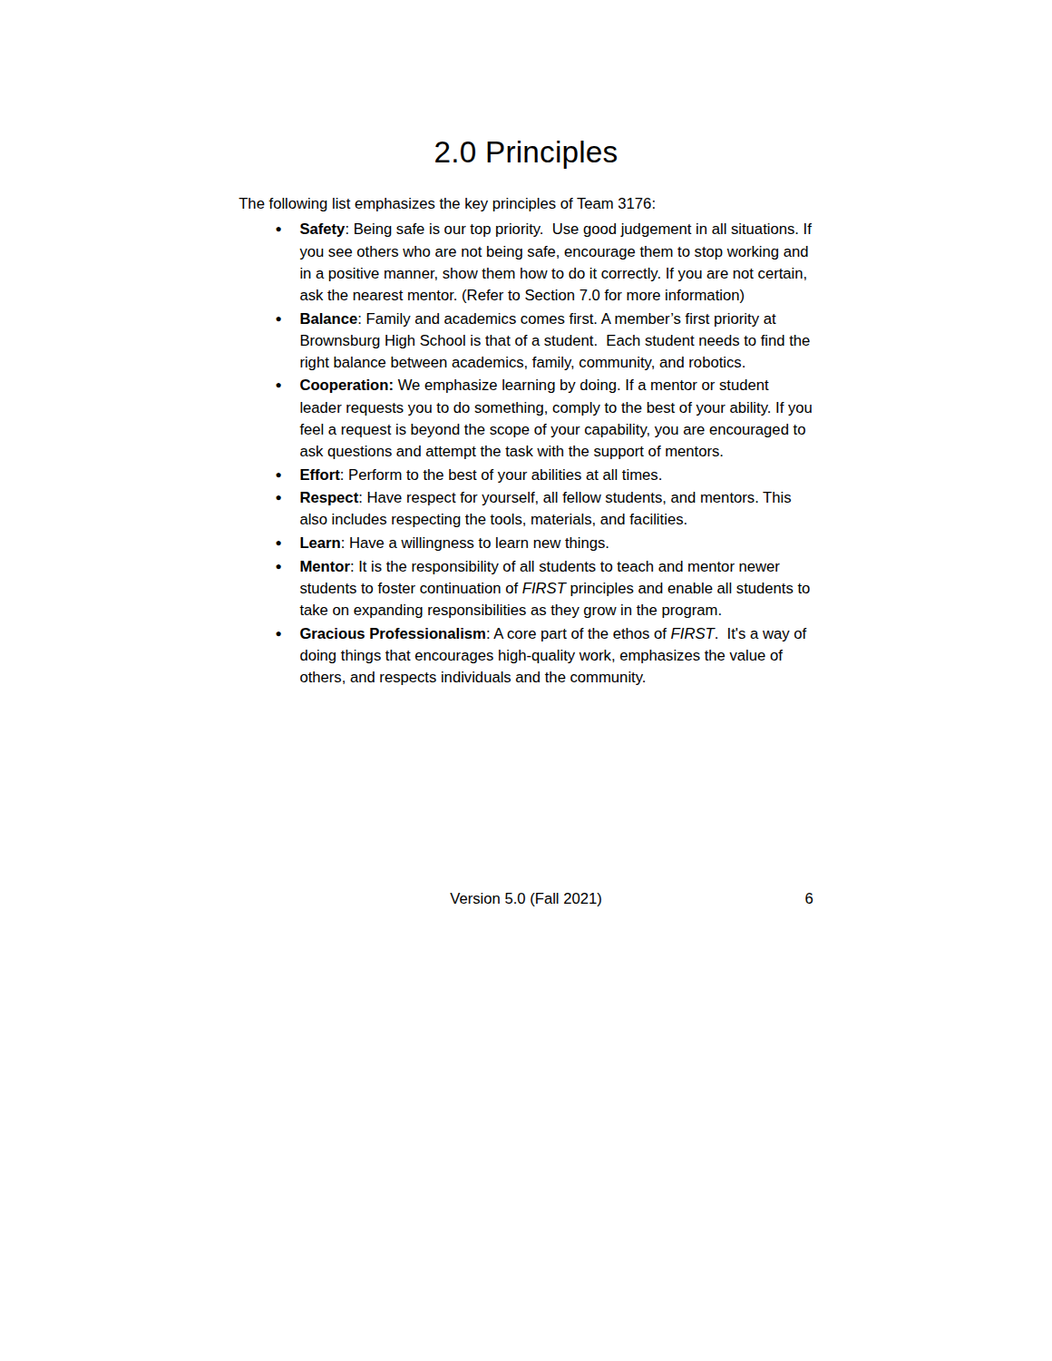2.0 Principles
The following list emphasizes the key principles of Team 3176:
Safety: Being safe is our top priority. Use good judgement in all situations. If you see others who are not being safe, encourage them to stop working and in a positive manner, show them how to do it correctly. If you are not certain, ask the nearest mentor. (Refer to Section 7.0 for more information)
Balance: Family and academics comes first. A member’s first priority at Brownsburg High School is that of a student. Each student needs to find the right balance between academics, family, community, and robotics.
Cooperation: We emphasize learning by doing. If a mentor or student leader requests you to do something, comply to the best of your ability. If you feel a request is beyond the scope of your capability, you are encouraged to ask questions and attempt the task with the support of mentors.
Effort: Perform to the best of your abilities at all times.
Respect: Have respect for yourself, all fellow students, and mentors. This also includes respecting the tools, materials, and facilities.
Learn: Have a willingness to learn new things.
Mentor: It is the responsibility of all students to teach and mentor newer students to foster continuation of FIRST principles and enable all students to take on expanding responsibilities as they grow in the program.
Gracious Professionalism: A core part of the ethos of FIRST. It's a way of doing things that encourages high-quality work, emphasizes the value of others, and respects individuals and the community.
Version 5.0 (Fall 2021)
6